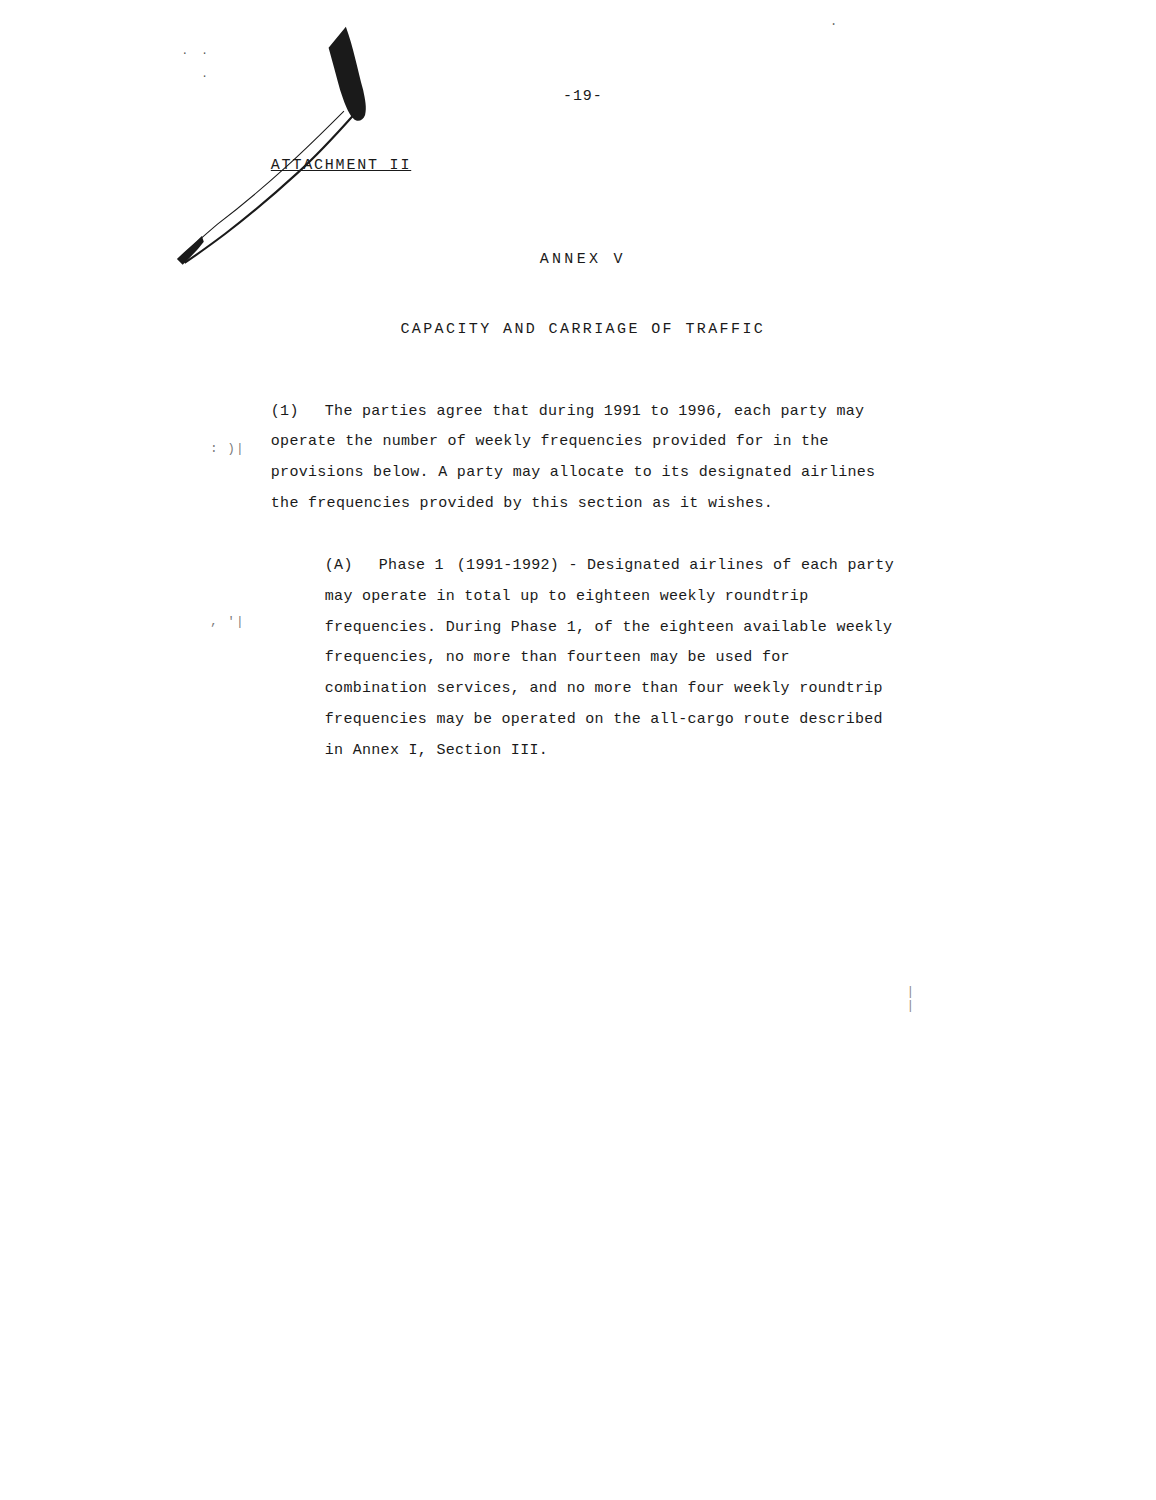. .
.
.
: )|
, '|
|
|
-19-
ATTACHMENT II
ANNEX V
CAPACITY AND CARRIAGE OF TRAFFIC
(1) The parties agree that during 1991 to 1996, each party may operate the number of weekly frequencies provided for in the provisions below. A party may allocate to its designated airlines the frequencies provided by this section as it wishes.
(A) Phase 1(1991-1992) - Designated airlines of each party may operate in total up to eighteen weekly roundtrip frequencies. During Phase 1, of the eighteen available weekly frequencies, no more than fourteen may be used for combination services, and no more than four weekly roundtrip frequencies may be operated on the all-cargo route described in Annex I, Section III.